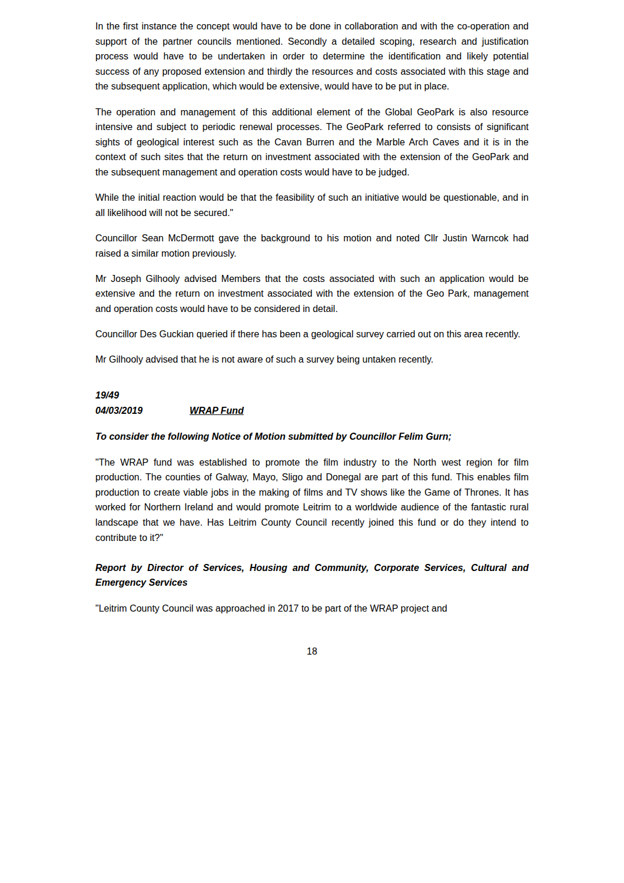In the first instance the concept would have to be done in collaboration and with the co-operation and support of the partner councils mentioned. Secondly a detailed scoping, research and justification process would have to be undertaken in order to determine the identification and likely potential success of any proposed extension and thirdly the resources and costs associated with this stage and the subsequent application, which would be extensive, would have to be put in place.
The operation and management of this additional element of the Global GeoPark is also resource intensive and subject to periodic renewal processes. The GeoPark referred to consists of significant sights of geological interest such as the Cavan Burren and the Marble Arch Caves and it is in the context of such sites that the return on investment associated with the extension of the GeoPark and the subsequent management and operation costs would have to be judged.
While the initial reaction would be that the feasibility of such an initiative would be questionable, and in all likelihood will not be secured."
Councillor Sean McDermott gave the background to his motion and noted Cllr Justin Warncok had raised a similar motion previously.
Mr Joseph Gilhooly advised Members that the costs associated with such an application would be extensive and the return on investment associated with the extension of the Geo Park, management and operation costs would have to be considered in detail.
Councillor Des Guckian queried if there has been a geological survey carried out on this area recently.
Mr Gilhooly advised that he is not aware of such a survey being untaken recently.
19/49
04/03/2019 WRAP Fund
To consider the following Notice of Motion submitted by Councillor Felim Gurn;
"The WRAP fund was established to promote the film industry to the North west region for film production. The counties of Galway, Mayo, Sligo and Donegal are part of this fund. This enables film production to create viable jobs in the making of films and TV shows like the Game of Thrones. It has worked for Northern Ireland and would promote Leitrim to a worldwide audience of the fantastic rural landscape that we have. Has Leitrim County Council recently joined this fund or do they intend to contribute to it?"
Report by Director of Services, Housing and Community, Corporate Services, Cultural and Emergency Services
"Leitrim County Council was approached in 2017 to be part of the WRAP project and
18